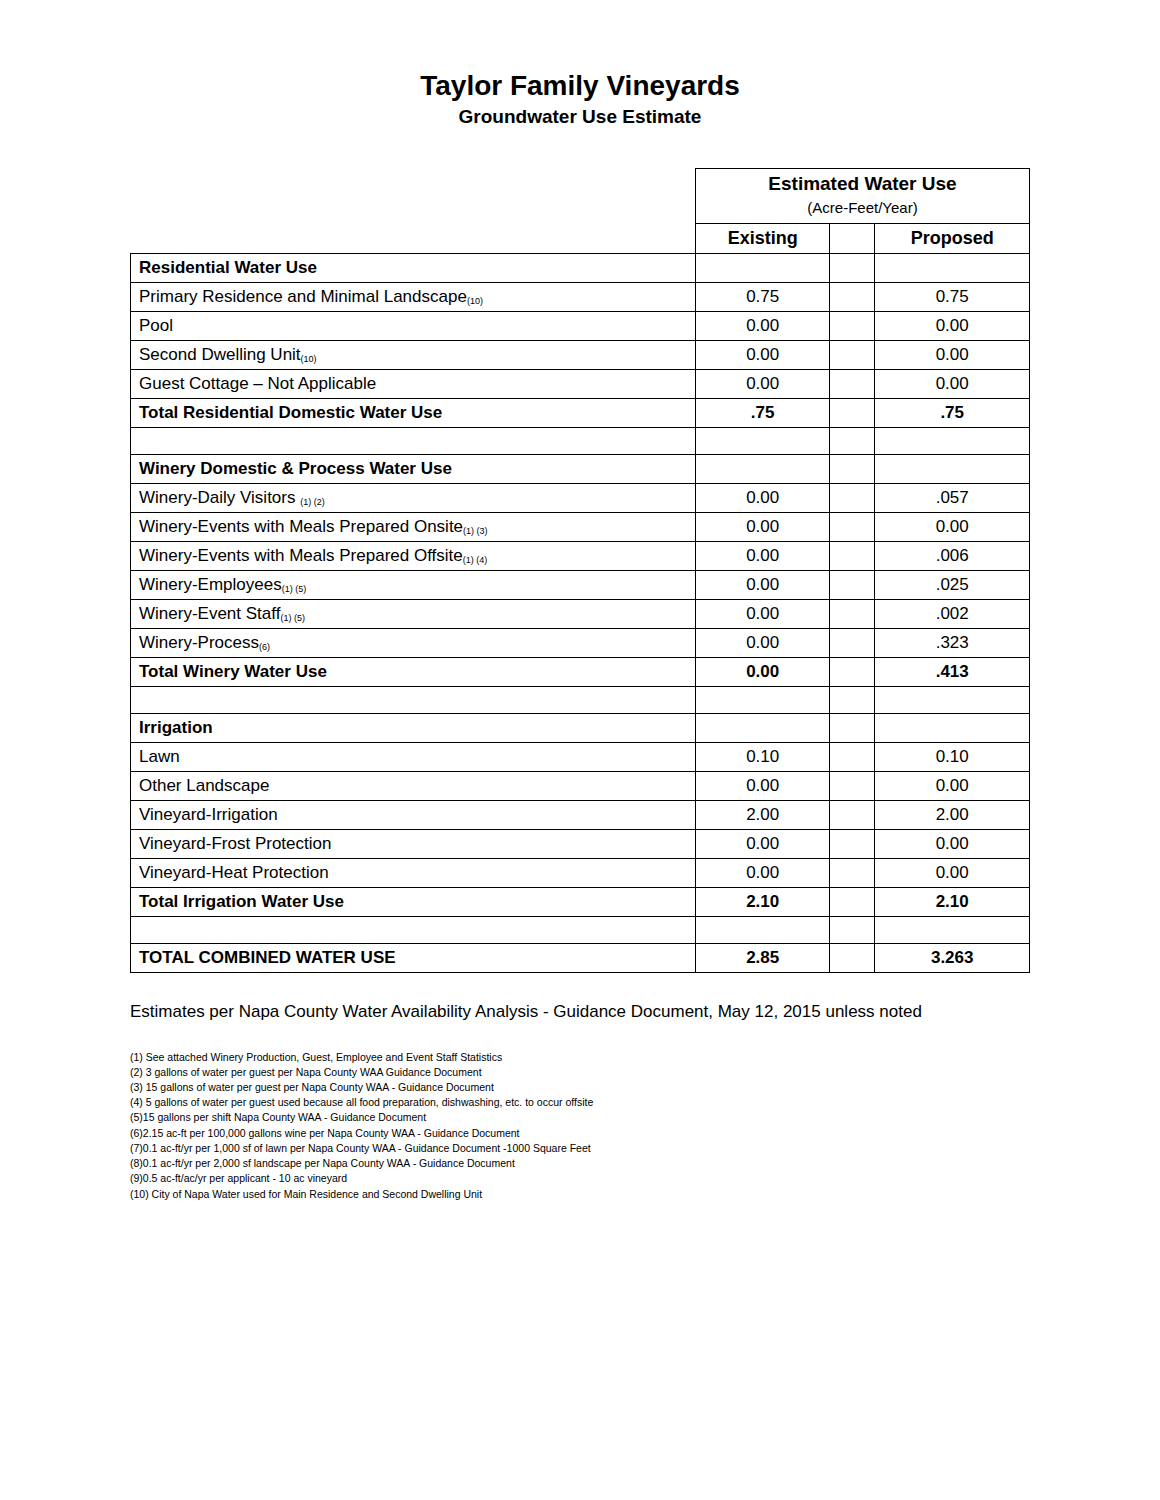Taylor Family Vineyards
Groundwater Use Estimate
| | Estimated Water Use (Acre-Feet/Year) |
| | Existing | | Proposed |
| Residential Water Use | | | |
| Primary Residence and Minimal Landscape (10) | 0.75 | | 0.75 |
| Pool | 0.00 | | 0.00 |
| Second Dwelling Unit (10) | 0.00 | | 0.00 |
| Guest Cottage – Not Applicable | 0.00 | | 0.00 |
| Total Residential Domestic Water Use | .75 | | .75 |
| Winery Domestic & Process Water Use | | | |
| Winery-Daily Visitors (1) (2) | 0.00 | | .057 |
| Winery-Events with Meals Prepared Onsite (1) (3) | 0.00 | | 0.00 |
| Winery-Events with Meals Prepared Offsite (1) (4) | 0.00 | | .006 |
| Winery-Employees (1) (5) | 0.00 | | .025 |
| Winery-Event Staff (1) (5) | 0.00 | | .002 |
| Winery-Process (6) | 0.00 | | .323 |
| Total Winery Water Use | 0.00 | | .413 |
| Irrigation | | | |
| Lawn | 0.10 | | 0.10 |
| Other Landscape | 0.00 | | 0.00 |
| Vineyard-Irrigation | 2.00 | | 2.00 |
| Vineyard-Frost Protection | 0.00 | | 0.00 |
| Vineyard-Heat Protection | 0.00 | | 0.00 |
| Total Irrigation Water Use | 2.10 | | 2.10 |
| TOTAL COMBINED WATER USE | 2.85 | | 3.263 |
Estimates per Napa County Water Availability Analysis - Guidance Document, May 12, 2015 unless noted
(1) See attached Winery Production, Guest, Employee and Event Staff Statistics
(2) 3 gallons of water per guest per Napa County WAA Guidance Document
(3) 15 gallons of water per guest per Napa County WAA - Guidance Document
(4) 5 gallons of water per guest used because all food preparation, dishwashing, etc. to occur offsite
(5)15 gallons per shift Napa County WAA - Guidance Document
(6)2.15 ac-ft per 100,000 gallons wine per Napa County WAA - Guidance Document
(7)0.1 ac-ft/yr per 1,000 sf of lawn per Napa County WAA - Guidance Document -1000 Square Feet
(8)0.1 ac-ft/yr per 2,000 sf landscape per Napa County WAA - Guidance Document
(9)0.5 ac-ft/ac/yr per applicant - 10 ac vineyard
(10) City of Napa Water used for Main Residence and Second Dwelling Unit